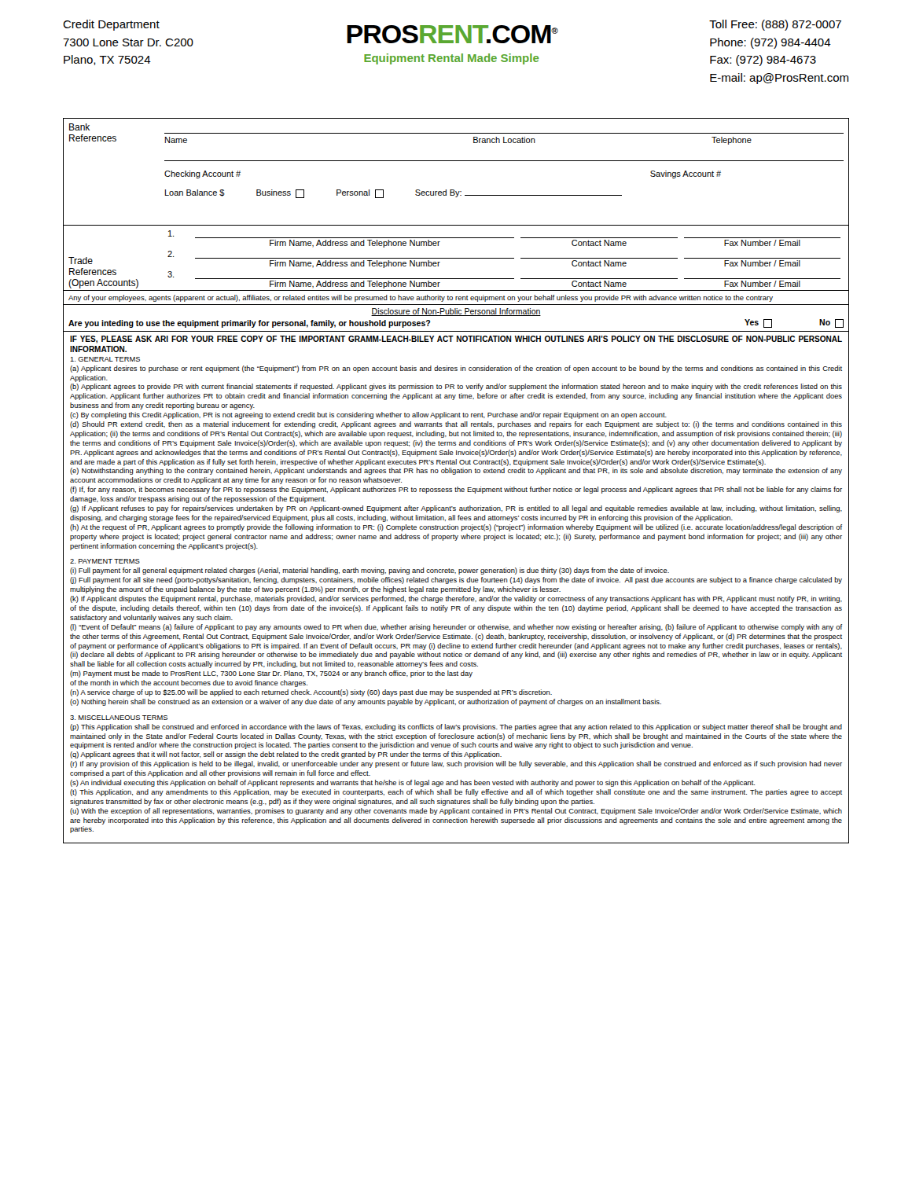Credit Department
7300 Lone Star Dr. C200
Plano, TX 75024
PROS RENT.COM®
Equipment Rental Made Simple
Toll Free: (888) 872-0007
Phone: (972) 984-4404
Fax: (972) 984-4673
E-mail: ap@ProsRent.com
| Bank References | Name Branch Location Telephone Checking Account # Savings Account # Loan Balance $ Business Personal Secured By: |
| Trade References (Open Accounts) | / 1. / / / / / / Firm Name, Address and Telephone Number / Contact Name / Fax Number / Email / / 2. / / / / / / Firm Name, Address and Telephone Number / Contact Name / Fax Number / Email / / 3. / / / / / / Firm Name, Address and Telephone Number / Contact Name / Fax Number / Email / |
Any of your employees, agents (apparent or actual), affiliates, or related entites will be presumed to have authority to rent equipment on your behalf unless you provide PR with advance written notice to the contrary
Disclosure of Non-Public Personal Information
Are you inteding to use the equipment primarily for personal, family, or houshold purposes? Yes No
IF YES, PLEASE ASK ARI FOR YOUR FREE COPY OF THE IMPORTANT GRAMM-LEACH-BILEY ACT NOTIFICATION WHICH OUTLINES ARI’S POLICY ON THE DISCLOSURE OF NON-PUBLIC PERSONAL INFORMATION.
1. GENERAL TERMS
(a) Applicant desires to purchase or rent equipment (the “Equipment”) from PR on an open account basis and desires in consideration of the creation of open account to be bound by the terms and conditions as contained in this Credit Application.
(b) Applicant agrees to provide PR with current financial statements if requested. Applicant gives its permission to PR to verify and/or supplement the information stated hereon and to make inquiry with the credit references listed on this Application. Applicant further authorizes PR to obtain credit and financial information concerning the Applicant at any time, before or after credit is extended, from any source, including any financial institution where the Applicant does business and from any credit reporting bureau or agency.
(c) By completing this Credit Application, PR is not agreeing to extend credit but is considering whether to allow Applicant to rent, Purchase and/or repair Equipment on an open account.
(d) Should PR extend credit, then as a material inducement for extending credit, Applicant agrees and warrants that all rentals, purchases and repairs for each Equipment are subject to: (i) the terms and conditions contained in this Application; (ii) the terms and conditions of PR’s Rental Out Contract(s), which are available upon request, including, but not limited to, the representations, insurance, indemnification, and assumption of risk provisions contained therein; (iii) the terms and conditions of PR’s Equipment Sale Invoice(s)/Order(s), which are available upon request; (iv) the terms and conditions of PR’s Work Order(s)/Service Estimate(s); and (v) any other documentation delivered to Applicant by PR. Applicant agrees and acknowledges that the terms and conditions of PR’s Rental Out Contract(s), Equipment Sale Invoice(s)/Order(s) and/or Work Order(s)/Service Estimate(s) are hereby incorporated into this Application by reference, and are made a part of this Application as if fully set forth herein, irrespective of whether Applicant executes PR’s Rental Out Contract(s), Equipment Sale Invoice(s)/Order(s) and/or Work Order(s)/Service Estimate(s).
(e) Notwithstanding anything to the contrary contained herein, Applicant understands and agrees that PR has no obligation to extend credit to Applicant and that PR, in its sole and absolute discretion, may terminate the extension of any account accommodations or credit to Applicant at any time for any reason or for no reason whatsoever.
(f) If, for any reason, it becomes necessary for PR to repossess the Equipment, Applicant authorizes PR to repossess the Equipment without further notice or legal process and Applicant agrees that PR shall not be liable for any claims for damage, loss and/or trespass arising out of the repossession of the Equipment.
(g) If Applicant refuses to pay for repairs/services undertaken by PR on Applicant-owned Equipment after Applicant’s authorization, PR is entitled to all legal and equitable remedies available at law, including, without limitation, selling, disposing, and charging storage fees for the repaired/serviced Equipment, plus all costs, including, without limitation, all fees and attorneys’ costs incurred by PR in enforcing this provision of the Application.
(h) At the request of PR, Applicant agrees to promptly provide the following information to PR: (i) Complete construction project(s) (“project”) information whereby Equipment will be utilized (i.e. accurate location/address/legal description of property where project is located; project general contractor name and address; owner name and address of property where project is located; etc.); (ii) Surety, performance and payment bond information for project; and (iii) any other pertinent information concerning the Applicant’s project(s).
2. PAYMENT TERMS
(i) Full payment for all general equipment related charges (Aerial, material handling, earth moving, paving and concrete, power generation) is due thirty (30) days from the date of invoice.
(j) Full payment for all site need (porto-pottys/sanitation, fencing, dumpsters, containers, mobile offices) related charges is due fourteen (14) days from the date of invoice. All past due accounts are subject to a finance charge calculated by multiplying the amount of the unpaid balance by the rate of two percent (1.8%) per month, or the highest legal rate permitted by law, whichever is lesser.
(k) If Applicant disputes the Equipment rental, purchase, materials provided, and/or services performed, the charge therefore, and/or the validity or correctness of any transactions Applicant has with PR, Applicant must notify PR, in writing, of the dispute, including details thereof, within ten (10) days from date of the invoice(s). If Applicant fails to notify PR of any dispute within the ten (10) daytime period, Applicant shall be deemed to have accepted the transaction as satisfactory and voluntarily waives any such claim.
(l) “Event of Default” means (a) failure of Applicant to pay any amounts owed to PR when due, whether arising hereunder or otherwise, and whether now existing or hereafter arising, (b) failure of Applicant to otherwise comply with any of the other terms of this Agreement, Rental Out Contract, Equipment Sale Invoice/Order, and/or Work Order/Service Estimate. (c) death, bankruptcy, receivership, dissolution, or insolvency of Applicant, or (d) PR determines that the prospect of payment or performance of Applicant’s obligations to PR is impaired. If an Event of Default occurs, PR may (i) decline to extend further credit hereunder (and Applicant agrees not to make any further credit purchases, leases or rentals), (ii) declare all debts of Applicant to PR arising hereunder or otherwise to be immediately due and payable without notice or demand of any kind, and (iii) exercise any other rights and remedies of PR, whether in law or in equity. Applicant shall be liable for all collection costs actually incurred by PR, including, but not limited to, reasonable attorney’s fees and costs.
(m) Payment must be made to ProsRent LLC, 7300 Lone Star Dr. Plano, TX, 75024 or any branch office, prior to the last day
of the month in which the account becomes due to avoid finance charges.
(n) A service charge of up to $25.00 will be applied to each returned check. Account(s) sixty (60) days past due may be suspended at PR’s discretion.
(o) Nothing herein shall be construed as an extension or a waiver of any due date of any amounts payable by Applicant, or authorization of payment of charges on an installment basis.
3. MISCELLANEOUS TERMS
(p) This Application shall be construed and enforced in accordance with the laws of Texas, excluding its conflicts of law’s provisions. The parties agree that any action related to this Application or subject matter thereof shall be brought and maintained only in the State and/or Federal Courts located in Dallas County, Texas, with the strict exception of foreclosure action(s) of mechanic liens by PR, which shall be brought and maintained in the Courts of the state where the equipment is rented and/or where the construction project is located. The parties consent to the jurisdiction and venue of such courts and waive any right to object to such jurisdiction and venue.
(q) Applicant agrees that it will not factor, sell or assign the debt related to the credit granted by PR under the terms of this Application.
(r) If any provision of this Application is held to be illegal, invalid, or unenforceable under any present or future law, such provision will be fully severable, and this Application shall be construed and enforced as if such provision had never comprised a part of this Application and all other provisions will remain in full force and effect.
(s) An individual executing this Application on behalf of Applicant represents and warrants that he/she is of legal age and has been vested with authority and power to sign this Application on behalf of the Applicant.
(t) This Application, and any amendments to this Application, may be executed in counterparts, each of which shall be fully effective and all of which together shall constitute one and the same instrument. The parties agree to accept signatures transmitted by fax or other electronic means (e.g., pdf) as if they were original signatures, and all such signatures shall be fully binding upon the parties.
(u) With the exception of all representations, warranties, promises to guaranty and any other covenants made by Applicant contained in PR’s Rental Out Contract, Equipment Sale Invoice/Order and/or Work Order/Service Estimate, which are hereby incorporated into this Application by this reference, this Application and all documents delivered in connection herewith supersede all prior discussions and agreements and contains the sole and entire agreement among the parties.